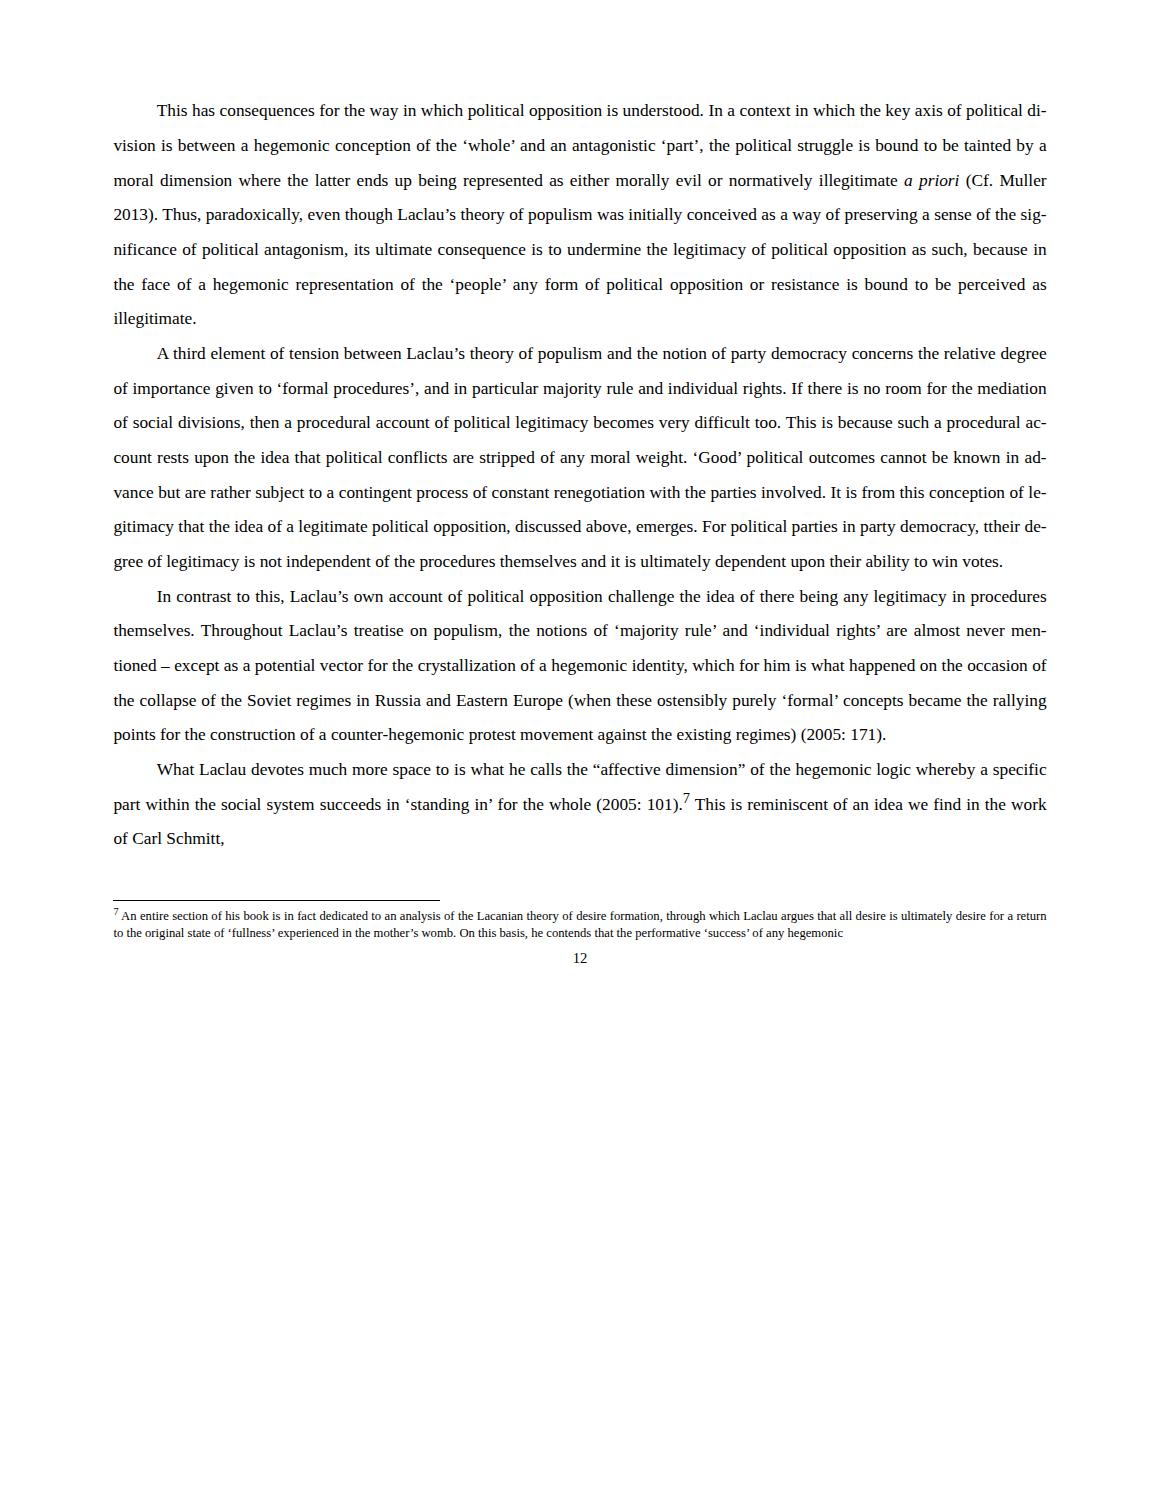This has consequences for the way in which political opposition is understood. In a context in which the key axis of political division is between a hegemonic conception of the ‘whole’ and an antagonistic ‘part’, the political struggle is bound to be tainted by a moral dimension where the latter ends up being represented as either morally evil or normatively illegitimate a priori (Cf. Muller 2013). Thus, paradoxically, even though Laclau’s theory of populism was initially conceived as a way of preserving a sense of the significance of political antagonism, its ultimate consequence is to undermine the legitimacy of political opposition as such, because in the face of a hegemonic representation of the ‘people’ any form of political opposition or resistance is bound to be perceived as illegitimate.
A third element of tension between Laclau’s theory of populism and the notion of party democracy concerns the relative degree of importance given to ‘formal procedures’, and in particular majority rule and individual rights. If there is no room for the mediation of social divisions, then a procedural account of political legitimacy becomes very difficult too. This is because such a procedural account rests upon the idea that political conflicts are stripped of any moral weight. ‘Good’ political outcomes cannot be known in advance but are rather subject to a contingent process of constant renegotiation with the parties involved. It is from this conception of legitimacy that the idea of a legitimate political opposition, discussed above, emerges. For political parties in party democracy, ttheir degree of legitimacy is not independent of the procedures themselves and it is ultimately dependent upon their ability to win votes.
In contrast to this, Laclau’s own account of political opposition challenge the idea of there being any legitimacy in procedures themselves. Throughout Laclau’s treatise on populism, the notions of ‘majority rule’ and ‘individual rights’ are almost never mentioned – except as a potential vector for the crystallization of a hegemonic identity, which for him is what happened on the occasion of the collapse of the Soviet regimes in Russia and Eastern Europe (when these ostensibly purely ‘formal’ concepts became the rallying points for the construction of a counter-hegemonic protest movement against the existing regimes) (2005: 171).
What Laclau devotes much more space to is what he calls the “affective dimension” of the hegemonic logic whereby a specific part within the social system succeeds in ‘standing in’ for the whole (2005: 101).7 This is reminiscent of an idea we find in the work of Carl Schmitt,
7 An entire section of his book is in fact dedicated to an analysis of the Lacanian theory of desire formation, through which Laclau argues that all desire is ultimately desire for a return to the original state of ‘fullness’ experienced in the mother’s womb. On this basis, he contends that the performative ‘success’ of any hegemonic
12